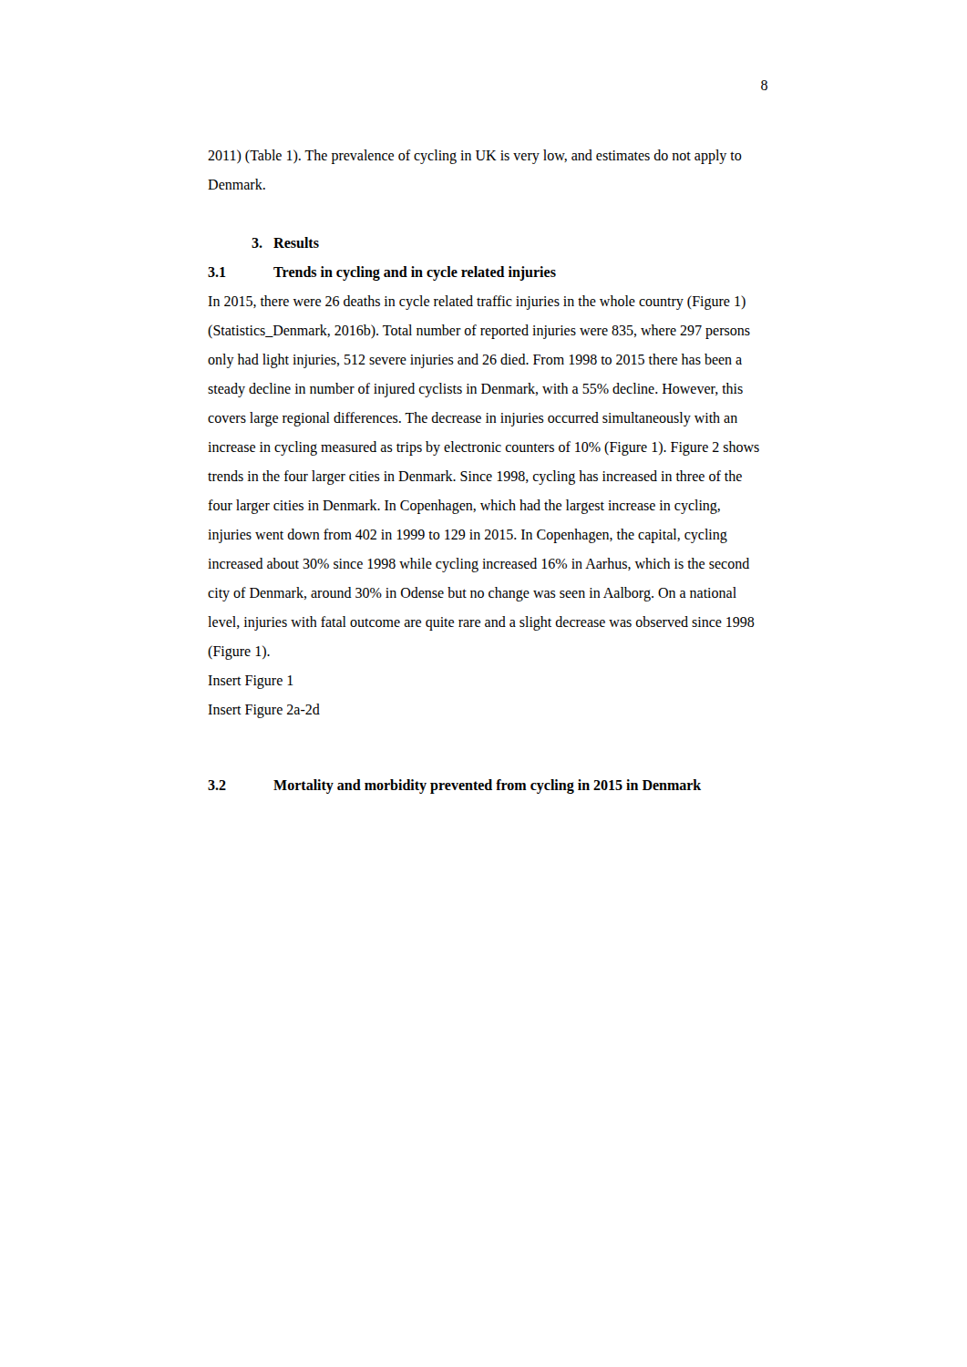8
2011) (Table 1). The prevalence of cycling in UK is very low, and estimates do not apply to Denmark.
3. Results
3.1 Trends in cycling and in cycle related injuries
In 2015, there were 26 deaths in cycle related traffic injuries in the whole country (Figure 1) (Statistics_Denmark, 2016b). Total number of reported injuries were 835, where 297 persons only had light injuries, 512 severe injuries and 26 died. From 1998 to 2015 there has been a steady decline in number of injured cyclists in Denmark, with a 55% decline. However, this covers large regional differences. The decrease in injuries occurred simultaneously with an increase in cycling measured as trips by electronic counters of 10% (Figure 1). Figure 2 shows trends in the four larger cities in Denmark. Since 1998, cycling has increased in three of the four larger cities in Denmark. In Copenhagen, which had the largest increase in cycling, injuries went down from 402 in 1999 to 129 in 2015. In Copenhagen, the capital, cycling increased about 30% since 1998 while cycling increased 16% in Aarhus, which is the second city of Denmark, around 30% in Odense but no change was seen in Aalborg. On a national level, injuries with fatal outcome are quite rare and a slight decrease was observed since 1998 (Figure 1).
Insert Figure 1
Insert Figure 2a-2d
3.2 Mortality and morbidity prevented from cycling in 2015 in Denmark